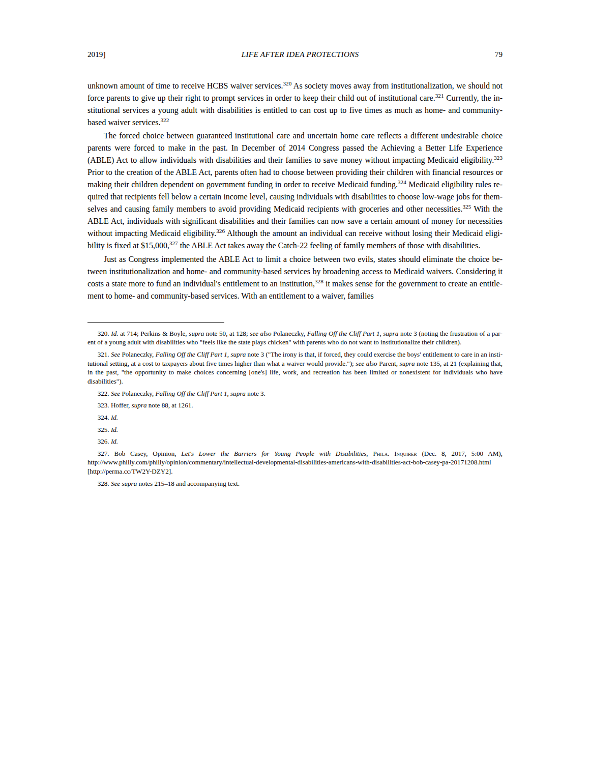2019] Life After IDEA Protections 79
unknown amount of time to receive HCBS waiver services.320 As society moves away from institutionalization, we should not force parents to give up their right to prompt services in order to keep their child out of institutional care.321 Currently, the institutional services a young adult with disabilities is entitled to can cost up to five times as much as home- and community-based waiver services.322
The forced choice between guaranteed institutional care and uncertain home care reflects a different undesirable choice parents were forced to make in the past. In December of 2014 Congress passed the Achieving a Better Life Experience (ABLE) Act to allow individuals with disabilities and their families to save money without impacting Medicaid eligibility.323 Prior to the creation of the ABLE Act, parents often had to choose between providing their children with financial resources or making their children dependent on government funding in order to receive Medicaid funding.324 Medicaid eligibility rules required that recipients fell below a certain income level, causing individuals with disabilities to choose low-wage jobs for themselves and causing family members to avoid providing Medicaid recipients with groceries and other necessities.325 With the ABLE Act, individuals with significant disabilities and their families can now save a certain amount of money for necessities without impacting Medicaid eligibility.326 Although the amount an individual can receive without losing their Medicaid eligibility is fixed at $15,000,327 the ABLE Act takes away the Catch-22 feeling of family members of those with disabilities.
Just as Congress implemented the ABLE Act to limit a choice between two evils, states should eliminate the choice between institutionalization and home- and community-based services by broadening access to Medicaid waivers. Considering it costs a state more to fund an individual's entitlement to an institution,328 it makes sense for the government to create an entitlement to home- and community-based services. With an entitlement to a waiver, families
320. Id. at 714; Perkins & Boyle, supra note 50, at 128; see also Polaneczky, Falling Off the Cliff Part 1, supra note 3 (noting the frustration of a parent of a young adult with disabilities who "feels like the state plays chicken" with parents who do not want to institutionalize their children).
321. See Polaneczky, Falling Off the Cliff Part 1, supra note 3 ("The irony is that, if forced, they could exercise the boys' entitlement to care in an institutional setting, at a cost to taxpayers about five times higher than what a waiver would provide."); see also Parent, supra note 135, at 21 (explaining that, in the past, "the opportunity to make choices concerning [one's] life, work, and recreation has been limited or nonexistent for individuals who have disabilities").
322. See Polaneczky, Falling Off the Cliff Part 1, supra note 3.
323. Hoffer, supra note 88, at 1261.
324. Id.
325. Id.
326. Id.
327. Bob Casey, Opinion, Let's Lower the Barriers for Young People with Disabilities, Phila. Inquirer (Dec. 8, 2017, 5:00 AM), http://www.philly.com/philly/opinion/commentary/intellectual-developmental-disabilities-americans-with-disabilities-act-bob-casey-pa-20171208.html [http://perma.cc/TW2Y-DZY2].
328. See supra notes 215–18 and accompanying text.